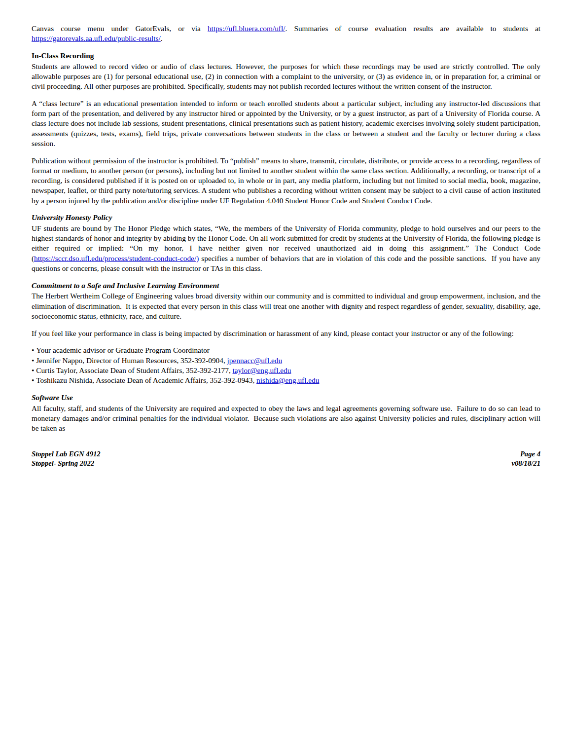Canvas course menu under GatorEvals, or via https://ufl.bluera.com/ufl/. Summaries of course evaluation results are available to students at https://gatorevals.aa.ufl.edu/public-results/.
In-Class Recording
Students are allowed to record video or audio of class lectures. However, the purposes for which these recordings may be used are strictly controlled. The only allowable purposes are (1) for personal educational use, (2) in connection with a complaint to the university, or (3) as evidence in, or in preparation for, a criminal or civil proceeding. All other purposes are prohibited. Specifically, students may not publish recorded lectures without the written consent of the instructor.
A “class lecture” is an educational presentation intended to inform or teach enrolled students about a particular subject, including any instructor-led discussions that form part of the presentation, and delivered by any instructor hired or appointed by the University, or by a guest instructor, as part of a University of Florida course. A class lecture does not include lab sessions, student presentations, clinical presentations such as patient history, academic exercises involving solely student participation, assessments (quizzes, tests, exams), field trips, private conversations between students in the class or between a student and the faculty or lecturer during a class session.
Publication without permission of the instructor is prohibited. To “publish” means to share, transmit, circulate, distribute, or provide access to a recording, regardless of format or medium, to another person (or persons), including but not limited to another student within the same class section. Additionally, a recording, or transcript of a recording, is considered published if it is posted on or uploaded to, in whole or in part, any media platform, including but not limited to social media, book, magazine, newspaper, leaflet, or third party note/tutoring services. A student who publishes a recording without written consent may be subject to a civil cause of action instituted by a person injured by the publication and/or discipline under UF Regulation 4.040 Student Honor Code and Student Conduct Code.
University Honesty Policy
UF students are bound by The Honor Pledge which states, “We, the members of the University of Florida community, pledge to hold ourselves and our peers to the highest standards of honor and integrity by abiding by the Honor Code. On all work submitted for credit by students at the University of Florida, the following pledge is either required or implied: “On my honor, I have neither given nor received unauthorized aid in doing this assignment.” The Conduct Code (https://sccr.dso.ufl.edu/process/student-conduct-code/) specifies a number of behaviors that are in violation of this code and the possible sanctions. If you have any questions or concerns, please consult with the instructor or TAs in this class.
Commitment to a Safe and Inclusive Learning Environment
The Herbert Wertheim College of Engineering values broad diversity within our community and is committed to individual and group empowerment, inclusion, and the elimination of discrimination. It is expected that every person in this class will treat one another with dignity and respect regardless of gender, sexuality, disability, age, socioeconomic status, ethnicity, race, and culture.
If you feel like your performance in class is being impacted by discrimination or harassment of any kind, please contact your instructor or any of the following:
Your academic advisor or Graduate Program Coordinator
Jennifer Nappo, Director of Human Resources, 352-392-0904, jpennacc@ufl.edu
Curtis Taylor, Associate Dean of Student Affairs, 352-392-2177, taylor@eng.ufl.edu
Toshikazu Nishida, Associate Dean of Academic Affairs, 352-392-0943, nishida@eng.ufl.edu
Software Use
All faculty, staff, and students of the University are required and expected to obey the laws and legal agreements governing software use. Failure to do so can lead to monetary damages and/or criminal penalties for the individual violator. Because such violations are also against University policies and rules, disciplinary action will be taken as
Stoppel Lab EGN 4912
Stoppel- Spring 2022
Page 4
v08/18/21